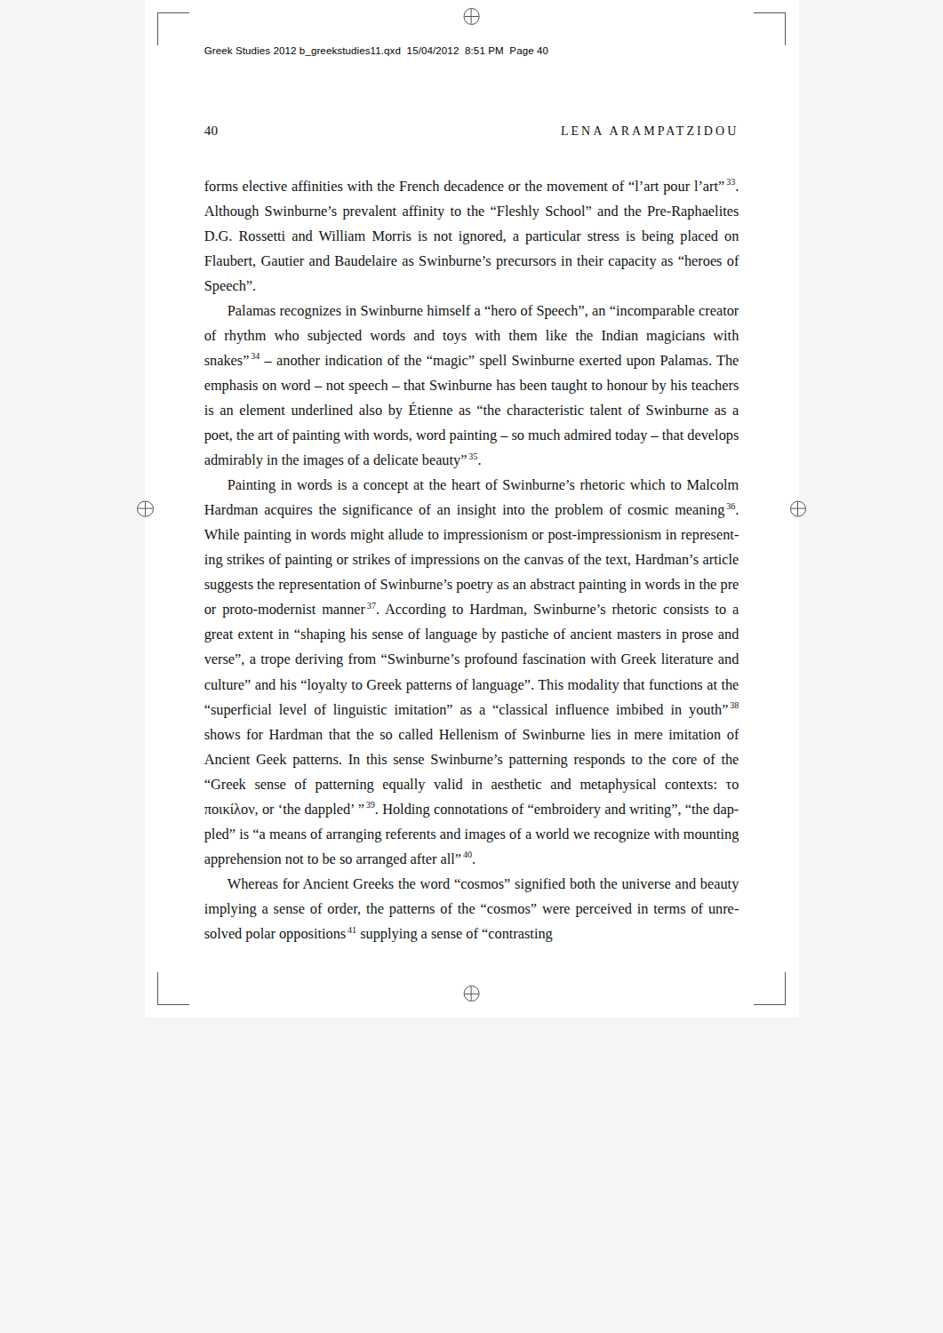Greek Studies 2012 b_greekstudies11.qxd 15/04/2012 8:51 PM Page 40
40 Lena Arampatzidou
forms elective affinities with the French decadence or the movement of “l’art pour l’art”33. Although Swinburne’s prevalent affinity to the “Fleshly School” and the Pre-Raphaelites D.G. Rossetti and William Morris is not ignored, a particular stress is being placed on Flaubert, Gautier and Baudelaire as Swinburne’s precursors in their capacity as “heroes of Speech”.
Palamas recognizes in Swinburne himself a “hero of Speech”, an “incomparable creator of rhythm who subjected words and toys with them like the Indian magicians with snakes”34 – another indication of the “magic” spell Swinburne exerted upon Palamas. The emphasis on word – not speech – that Swinburne has been taught to honour by his teachers is an element underlined also by Étienne as “the characteristic talent of Swinburne as a poet, the art of painting with words, word painting – so much admired today – that develops admirably in the images of a delicate beauty”35.
Painting in words is a concept at the heart of Swinburne’s rhetoric which to Malcolm Hardman acquires the significance of an insight into the problem of cosmic meaning36. While painting in words might allude to impressionism or post-impressionism in representing strikes of painting or strikes of impressions on the canvas of the text, Hardman’s article suggests the representation of Swinburne’s poetry as an abstract painting in words in the pre or proto-modernist manner37. According to Hardman, Swinburne’s rhetoric consists to a great extent in “shaping his sense of language by pastiche of ancient masters in prose and verse”, a trope deriving from “Swinburne’s profound fascination with Greek literature and culture” and his “loyalty to Greek patterns of language”. This modality that functions at the “superficial level of linguistic imitation” as a “classical influence imbibed in youth”38 shows for Hardman that the so called Hellenism of Swinburne lies in mere imitation of Ancient Geek patterns. In this sense Swinburne’s patterning responds to the core of the “Greek sense of patterning equally valid in aesthetic and metaphysical contexts: το ποικίλον, or ‘the dappled’ ”39. Holding connotations of “embroidery and writing”, “the dappled” is “a means of arranging referents and images of a world we recognize with mounting apprehension not to be so arranged after all”40.
Whereas for Ancient Greeks the word “cosmos” signified both the universe and beauty implying a sense of order, the patterns of the “cosmos” were perceived in terms of unresolved polar oppositions41 supplying a sense of “contrasting